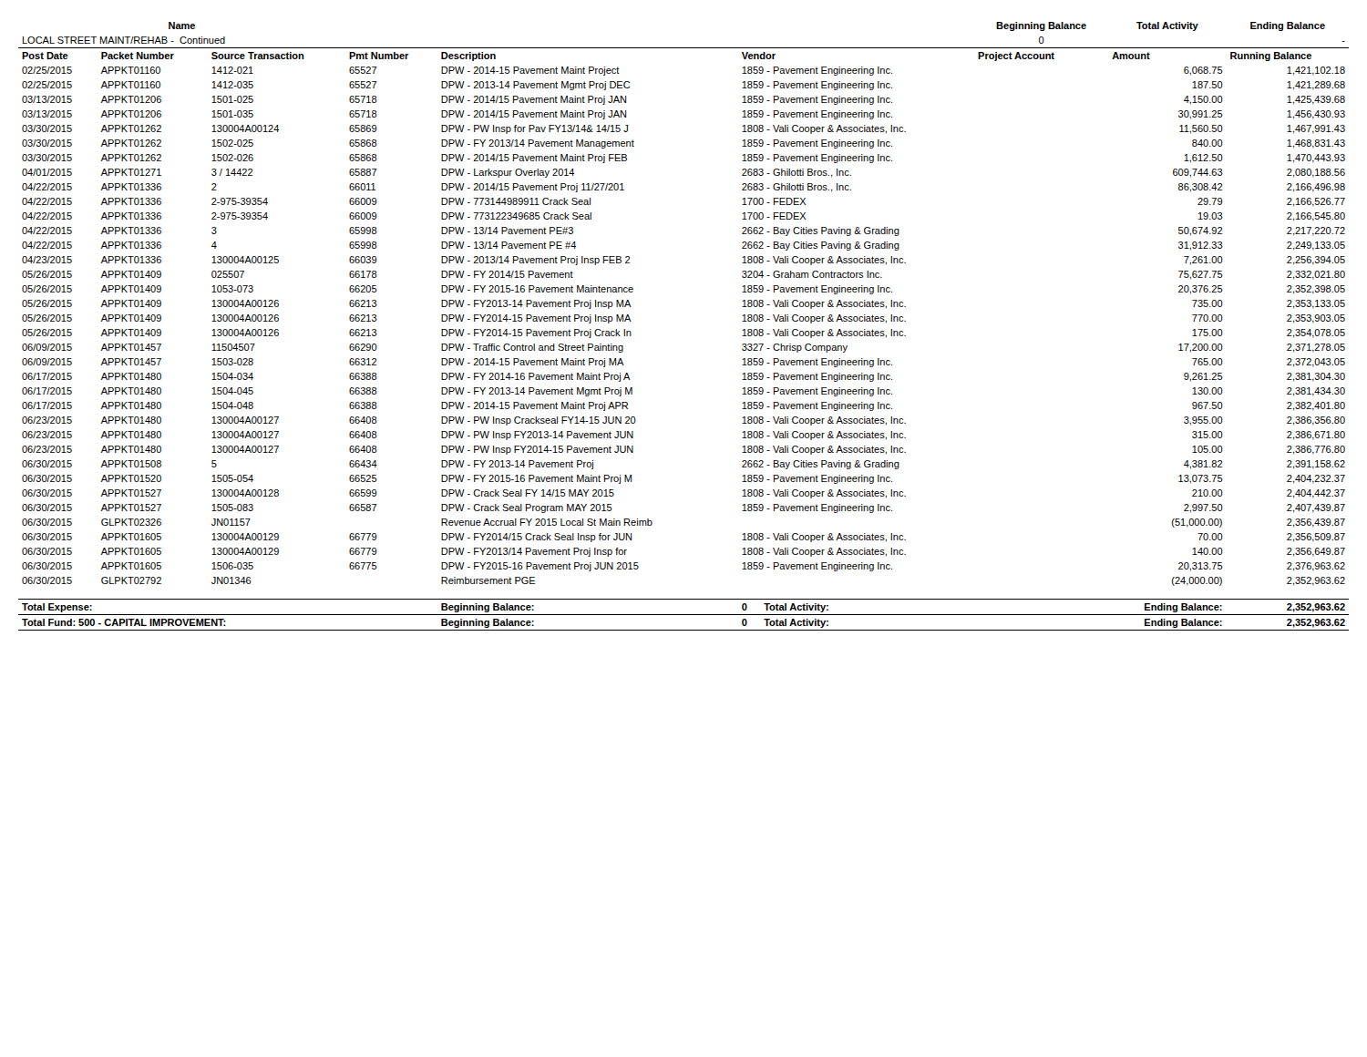| Name | | Beginning Balance | Total Activity | Ending Balance |
| LOCAL STREET MAINT/REHAB - Continued | | 0 | | - |
| Post Date | Packet Number | Source Transaction | Pmt Number | Description | Vendor | Project Account | Amount | Running Balance |
| 02/25/2015 | APPKT01160 | 1412-021 | 65527 | DPW - 2014-15 Pavement Maint Project | 1859 - Pavement Engineering Inc. | | 6,068.75 | 1,421,102.18 |
| 02/25/2015 | APPKT01160 | 1412-035 | 65527 | DPW - 2013-14 Pavement Mgmt Proj DEC | 1859 - Pavement Engineering Inc. | | 187.50 | 1,421,289.68 |
| 03/13/2015 | APPKT01206 | 1501-025 | 65718 | DPW - 2014/15 Pavement Maint Proj JAN | 1859 - Pavement Engineering Inc. | | 4,150.00 | 1,425,439.68 |
| 03/13/2015 | APPKT01206 | 1501-035 | 65718 | DPW - 2014/15 Pavement Maint Proj JAN | 1859 - Pavement Engineering Inc. | | 30,991.25 | 1,456,430.93 |
| 03/30/2015 | APPKT01262 | 130004A00124 | 65869 | DPW - PW Insp for Pav FY13/14& 14/15 J | 1808 - Vali Cooper & Associates, Inc. | | 11,560.50 | 1,467,991.43 |
| 03/30/2015 | APPKT01262 | 1502-025 | 65868 | DPW - FY 2013/14 Pavement Management | 1859 - Pavement Engineering Inc. | | 840.00 | 1,468,831.43 |
| 03/30/2015 | APPKT01262 | 1502-026 | 65868 | DPW - 2014/15 Pavement Maint Proj FEB | 1859 - Pavement Engineering Inc. | | 1,612.50 | 1,470,443.93 |
| 04/01/2015 | APPKT01271 | 3 / 14422 | 65887 | DPW - Larkspur Overlay 2014 | 2683 - Ghilotti Bros., Inc. | | 609,744.63 | 2,080,188.56 |
| 04/22/2015 | APPKT01336 | 2 | 66011 | DPW - 2014/15 Pavement Proj 11/27/201 | 2683 - Ghilotti Bros., Inc. | | 86,308.42 | 2,166,496.98 |
| 04/22/2015 | APPKT01336 | 2-975-39354 | 66009 | DPW - 773144989911 Crack Seal | 1700 - FEDEX | | 29.79 | 2,166,526.77 |
| 04/22/2015 | APPKT01336 | 2-975-39354 | 66009 | DPW - 773122349685 Crack Seal | 1700 - FEDEX | | 19.03 | 2,166,545.80 |
| 04/22/2015 | APPKT01336 | 3 | 65998 | DPW - 13/14 Pavement PE#3 | 2662 - Bay Cities Paving & Grading | | 50,674.92 | 2,217,220.72 |
| 04/22/2015 | APPKT01336 | 4 | 65998 | DPW - 13/14 Pavement PE #4 | 2662 - Bay Cities Paving & Grading | | 31,912.33 | 2,249,133.05 |
| 04/23/2015 | APPKT01336 | 130004A00125 | 66039 | DPW - 2013/14 Pavement Proj Insp FEB 2 | 1808 - Vali Cooper & Associates, Inc. | | 7,261.00 | 2,256,394.05 |
| 05/26/2015 | APPKT01409 | 025507 | 66178 | DPW - FY 2014/15 Pavement | 3204 - Graham Contractors Inc. | | 75,627.75 | 2,332,021.80 |
| 05/26/2015 | APPKT01409 | 1053-073 | 66205 | DPW - FY 2015-16 Pavement Maintenance | 1859 - Pavement Engineering Inc. | | 20,376.25 | 2,352,398.05 |
| 05/26/2015 | APPKT01409 | 130004A00126 | 66213 | DPW - FY2013-14 Pavement Proj Insp MA | 1808 - Vali Cooper & Associates, Inc. | | 735.00 | 2,353,133.05 |
| 05/26/2015 | APPKT01409 | 130004A00126 | 66213 | DPW - FY2014-15 Pavement Proj Insp MA | 1808 - Vali Cooper & Associates, Inc. | | 770.00 | 2,353,903.05 |
| 05/26/2015 | APPKT01409 | 130004A00126 | 66213 | DPW - FY2014-15 Pavement Proj Crack In | 1808 - Vali Cooper & Associates, Inc. | | 175.00 | 2,354,078.05 |
| 06/09/2015 | APPKT01457 | 11504507 | 66290 | DPW - Traffic Control and Street Painting | 3327 - Chrisp Company | | 17,200.00 | 2,371,278.05 |
| 06/09/2015 | APPKT01457 | 1503-028 | 66312 | DPW - 2014-15 Pavement Maint Proj MA | 1859 - Pavement Engineering Inc. | | 765.00 | 2,372,043.05 |
| 06/17/2015 | APPKT01480 | 1504-034 | 66388 | DPW - FY 2014-16 Pavement Maint Proj A | 1859 - Pavement Engineering Inc. | | 9,261.25 | 2,381,304.30 |
| 06/17/2015 | APPKT01480 | 1504-045 | 66388 | DPW - FY 2013-14 Pavement Mgmt Proj M | 1859 - Pavement Engineering Inc. | | 130.00 | 2,381,434.30 |
| 06/17/2015 | APPKT01480 | 1504-048 | 66388 | DPW - 2014-15 Pavement Maint Proj APR | 1859 - Pavement Engineering Inc. | | 967.50 | 2,382,401.80 |
| 06/23/2015 | APPKT01480 | 130004A00127 | 66408 | DPW - PW Insp Crackseal FY14-15 JUN 20 | 1808 - Vali Cooper & Associates, Inc. | | 3,955.00 | 2,386,356.80 |
| 06/23/2015 | APPKT01480 | 130004A00127 | 66408 | DPW - PW Insp FY2013-14 Pavement JUN | 1808 - Vali Cooper & Associates, Inc. | | 315.00 | 2,386,671.80 |
| 06/23/2015 | APPKT01480 | 130004A00127 | 66408 | DPW - PW Insp FY2014-15 Pavement JUN | 1808 - Vali Cooper & Associates, Inc. | | 105.00 | 2,386,776.80 |
| 06/30/2015 | APPKT01508 | 5 | 66434 | DPW - FY 2013-14 Pavement Proj | 2662 - Bay Cities Paving & Grading | | 4,381.82 | 2,391,158.62 |
| 06/30/2015 | APPKT01520 | 1505-054 | 66525 | DPW - FY 2015-16 Pavement Maint Proj M | 1859 - Pavement Engineering Inc. | | 13,073.75 | 2,404,232.37 |
| 06/30/2015 | APPKT01527 | 130004A00128 | 66599 | DPW - Crack Seal FY 14/15 MAY 2015 | 1808 - Vali Cooper & Associates, Inc. | | 210.00 | 2,404,442.37 |
| 06/30/2015 | APPKT01527 | 1505-083 | 66587 | DPW - Crack Seal Program MAY 2015 | 1859 - Pavement Engineering Inc. | | 2,997.50 | 2,407,439.87 |
| 06/30/2015 | GLPKT02326 | JN01157 | | Revenue Accrual FY 2015 Local St Main Reimb | | | (51,000.00) | 2,356,439.87 |
| 06/30/2015 | APPKT01605 | 130004A00129 | 66779 | DPW - FY2014/15 Crack Seal Insp for JUN | 1808 - Vali Cooper & Associates, Inc. | | 70.00 | 2,356,509.87 |
| 06/30/2015 | APPKT01605 | 130004A00129 | 66779 | DPW - FY2013/14 Pavement Proj Insp for | 1808 - Vali Cooper & Associates, Inc. | | 140.00 | 2,356,649.87 |
| 06/30/2015 | APPKT01605 | 1506-035 | 66775 | DPW - FY2015-16 Pavement Proj JUN 2015 | 1859 - Pavement Engineering Inc. | | 20,313.75 | 2,376,963.62 |
| 06/30/2015 | GLPKT02792 | JN01346 | | Reimbursement PGE | | | (24,000.00) | 2,352,963.62 |
| Total Expense: | Beginning Balance: | 0 Total Activity: | | Ending Balance: | 2,352,963.62 |
| Total Fund: 500 - CAPITAL IMPROVEMENT: | Beginning Balance: | 0 Total Activity: | | Ending Balance: | 2,352,963.62 |